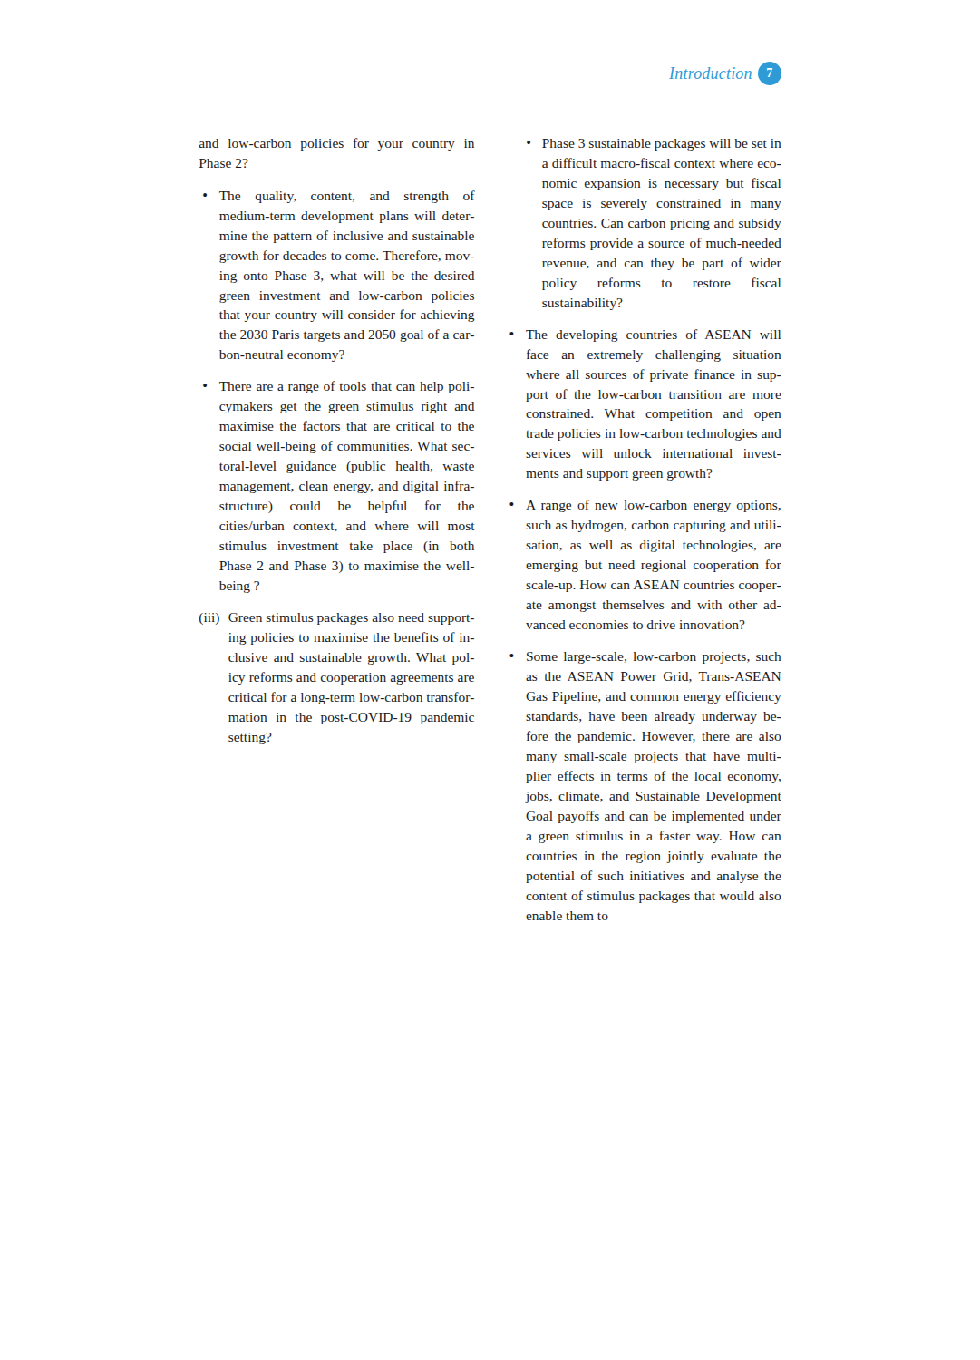Introduction 7
and low-carbon policies for your country in Phase 2?
The quality, content, and strength of medium-term development plans will determine the pattern of inclusive and sustainable growth for decades to come. Therefore, moving onto Phase 3, what will be the desired green investment and low-carbon policies that your country will consider for achieving the 2030 Paris targets and 2050 goal of a carbon-neutral economy?
There are a range of tools that can help policymakers get the green stimulus right and maximise the factors that are critical to the social well-being of communities. What sectoral-level guidance (public health, waste management, clean energy, and digital infrastructure) could be helpful for the cities/urban context, and where will most stimulus investment take place (in both Phase 2 and Phase 3) to maximise the well-being ?
(iii) Green stimulus packages also need supporting policies to maximise the benefits of inclusive and sustainable growth. What policy reforms and cooperation agreements are critical for a long-term low-carbon transformation in the post-COVID-19 pandemic setting?
Phase 3 sustainable packages will be set in a difficult macro-fiscal context where economic expansion is necessary but fiscal space is severely constrained in many countries. Can carbon pricing and subsidy reforms provide a source of much-needed revenue, and can they be part of wider policy reforms to restore fiscal sustainability?
The developing countries of ASEAN will face an extremely challenging situation where all sources of private finance in support of the low-carbon transition are more constrained. What competition and open trade policies in low-carbon technologies and services will unlock international investments and support green growth?
A range of new low-carbon energy options, such as hydrogen, carbon capturing and utilisation, as well as digital technologies, are emerging but need regional cooperation for scale-up. How can ASEAN countries cooperate amongst themselves and with other advanced economies to drive innovation?
Some large-scale, low-carbon projects, such as the ASEAN Power Grid, Trans-ASEAN Gas Pipeline, and common energy efficiency standards, have been already underway before the pandemic. However, there are also many small-scale projects that have multiplier effects in terms of the local economy, jobs, climate, and Sustainable Development Goal payoffs and can be implemented under a green stimulus in a faster way. How can countries in the region jointly evaluate the potential of such initiatives and analyse the content of stimulus packages that would also enable them to